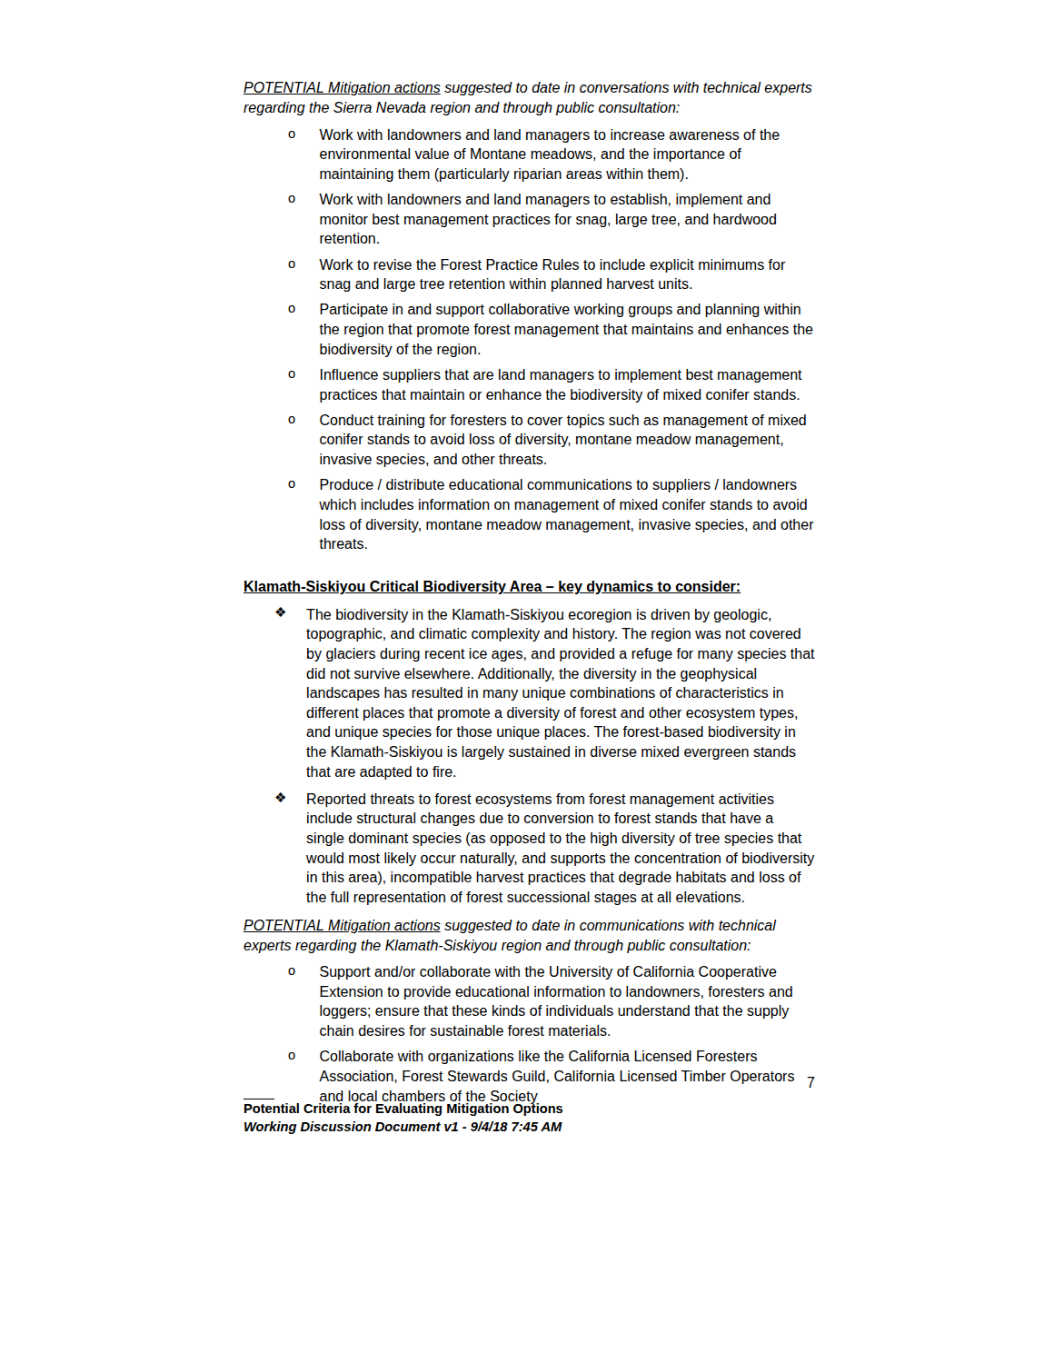POTENTIAL Mitigation actions suggested to date in conversations with technical experts regarding the Sierra Nevada region and through public consultation:
Work with landowners and land managers to increase awareness of the environmental value of Montane meadows, and the importance of maintaining them (particularly riparian areas within them).
Work with landowners and land managers to establish, implement and monitor best management practices for snag, large tree, and hardwood retention.
Work to revise the Forest Practice Rules to include explicit minimums for snag and large tree retention within planned harvest units.
Participate in and support collaborative working groups and planning within the region that promote forest management that maintains and enhances the biodiversity of the region.
Influence suppliers that are land managers to implement best management practices that maintain or enhance the biodiversity of mixed conifer stands.
Conduct training for foresters to cover topics such as management of mixed conifer stands to avoid loss of diversity, montane meadow management, invasive species, and other threats.
Produce / distribute educational communications to suppliers / landowners which includes information on management of mixed conifer stands to avoid loss of diversity, montane meadow management, invasive species, and other threats.
Klamath-Siskiyou Critical Biodiversity Area – key dynamics to consider:
The biodiversity in the Klamath-Siskiyou ecoregion is driven by geologic, topographic, and climatic complexity and history. The region was not covered by glaciers during recent ice ages, and provided a refuge for many species that did not survive elsewhere. Additionally, the diversity in the geophysical landscapes has resulted in many unique combinations of characteristics in different places that promote a diversity of forest and other ecosystem types, and unique species for those unique places. The forest-based biodiversity in the Klamath-Siskiyou is largely sustained in diverse mixed evergreen stands that are adapted to fire.
Reported threats to forest ecosystems from forest management activities include structural changes due to conversion to forest stands that have a single dominant species (as opposed to the high diversity of tree species that would most likely occur naturally, and supports the concentration of biodiversity in this area), incompatible harvest practices that degrade habitats and loss of the full representation of forest successional stages at all elevations.
POTENTIAL Mitigation actions suggested to date in communications with technical experts regarding the Klamath-Siskiyou region and through public consultation:
Support and/or collaborate with the University of California Cooperative Extension to provide educational information to landowners, foresters and loggers; ensure that these kinds of individuals understand that the supply chain desires for sustainable forest materials.
Collaborate with organizations like the California Licensed Foresters Association, Forest Stewards Guild, California Licensed Timber Operators and local chambers of the Society
7
Potential Criteria for Evaluating Mitigation Options
Working Discussion Document v1 - 9/4/18 7:45 AM